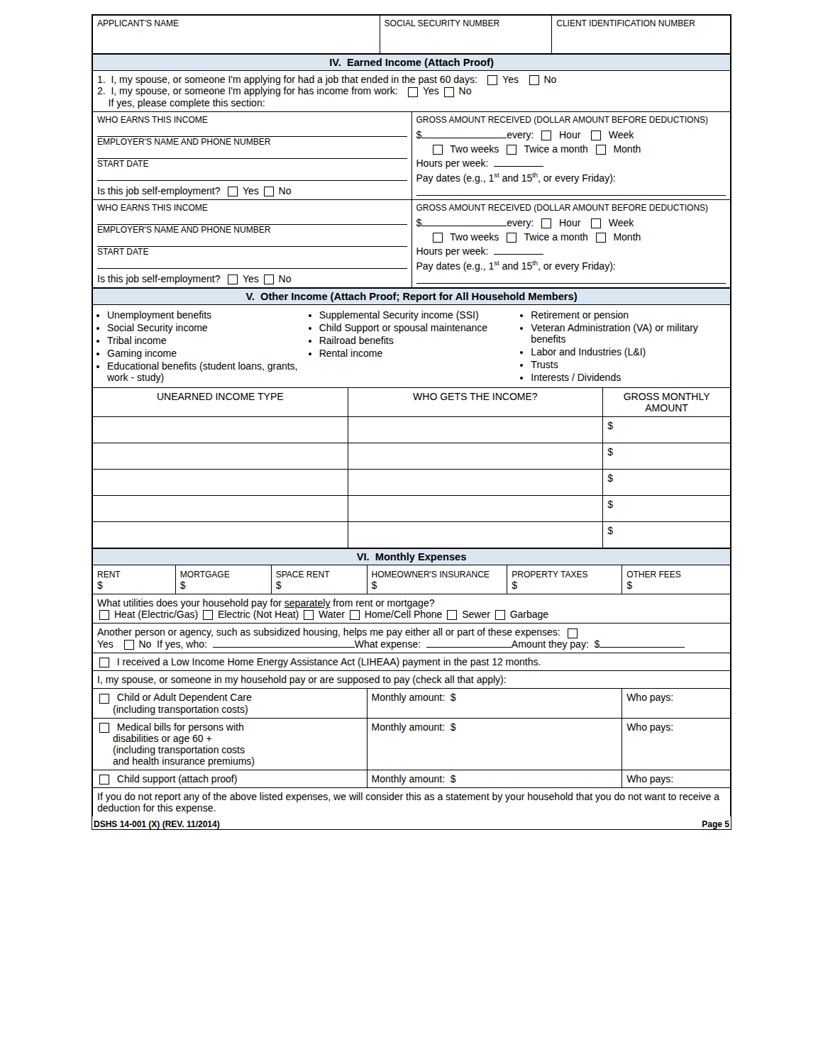| APPLICANT'S NAME | SOCIAL SECURITY NUMBER | CLIENT IDENTIFICATION NUMBER |
| IV. Earned Income (Attach Proof) |
| 1. I, my spouse, or someone I'm applying for had a job that ended in the past 60 days: Yes No 2. I, my spouse, or someone I'm applying for has income from work: Yes No If yes, please complete this section: |
| WHO EARNS THIS INCOME EMPLOYER'S NAME AND PHONE NUMBER START DATE Is this job self-employment? Yes No | GROSS AMOUNT RECEIVED (DOLLAR AMOUNT BEFORE DEDUCTIONS) $ every: Hour Week Two weeks Twice a month Month Hours per week: Pay dates (e.g., 1 st and 15 th , or every Friday): |
| WHO EARNS THIS INCOME EMPLOYER'S NAME AND PHONE NUMBER START DATE Is this job self-employment? Yes No | GROSS AMOUNT RECEIVED (DOLLAR AMOUNT BEFORE DEDUCTIONS) $ every: Hour Week Two weeks Twice a month Month Hours per week: Pay dates (e.g., 1 st and 15 th , or every Friday): |
| V. Other Income (Attach Proof; Report for All Household Members) |
| Unemployment benefits Social Security income Tribal income Gaming income Educational benefits (student loans, grants, work - study) Supplemental Security income (SSI) Child Support or spousal maintenance Railroad benefits Rental income Retirement or pension Veteran Administration (VA) or military benefits Labor and Industries (L&I) Trusts Interests / Dividends |
| UNEARNED INCOME TYPE | WHO GETS THE INCOME? | GROSS MONTHLY AMOUNT |
| | | $ |
| | | $ |
| | | $ |
| | | $ |
| | | $ |
| VI. Monthly Expenses |
| RENT $ | MORTGAGE $ | SPACE RENT $ | HOMEOWNER'S INSURANCE $ | PROPERTY TAXES $ | OTHER FEES $ |
| What utilities does your household pay for separately from rent or mortgage? Heat (Electric/Gas) Electric (Not Heat) Water Home/Cell Phone Sewer Garbage |
| Another person or agency, such as subsidized housing, helps me pay either all or part of these expenses: Yes No If yes, who: What expense: Amount they pay: $ |
| I received a Low Income Home Energy Assistance Act (LIHEAA) payment in the past 12 months. |
| I, my spouse, or someone in my household pay or are supposed to pay (check all that apply): |
| Child or Adult Dependent Care (including transportation costs) | Monthly amount: $ | Who pays: |
| Medical bills for persons with disabilities or age 60 + (including transportation costs and health insurance premiums) | Monthly amount: $ | Who pays: |
| Child support (attach proof) | Monthly amount: $ | Who pays: |
| If you do not report any of the above listed expenses, we will consider this as a statement by your household that you do not want to receive a deduction for this expense. |
DSHS 14-001 (X) (REV. 11/2014) Page 5